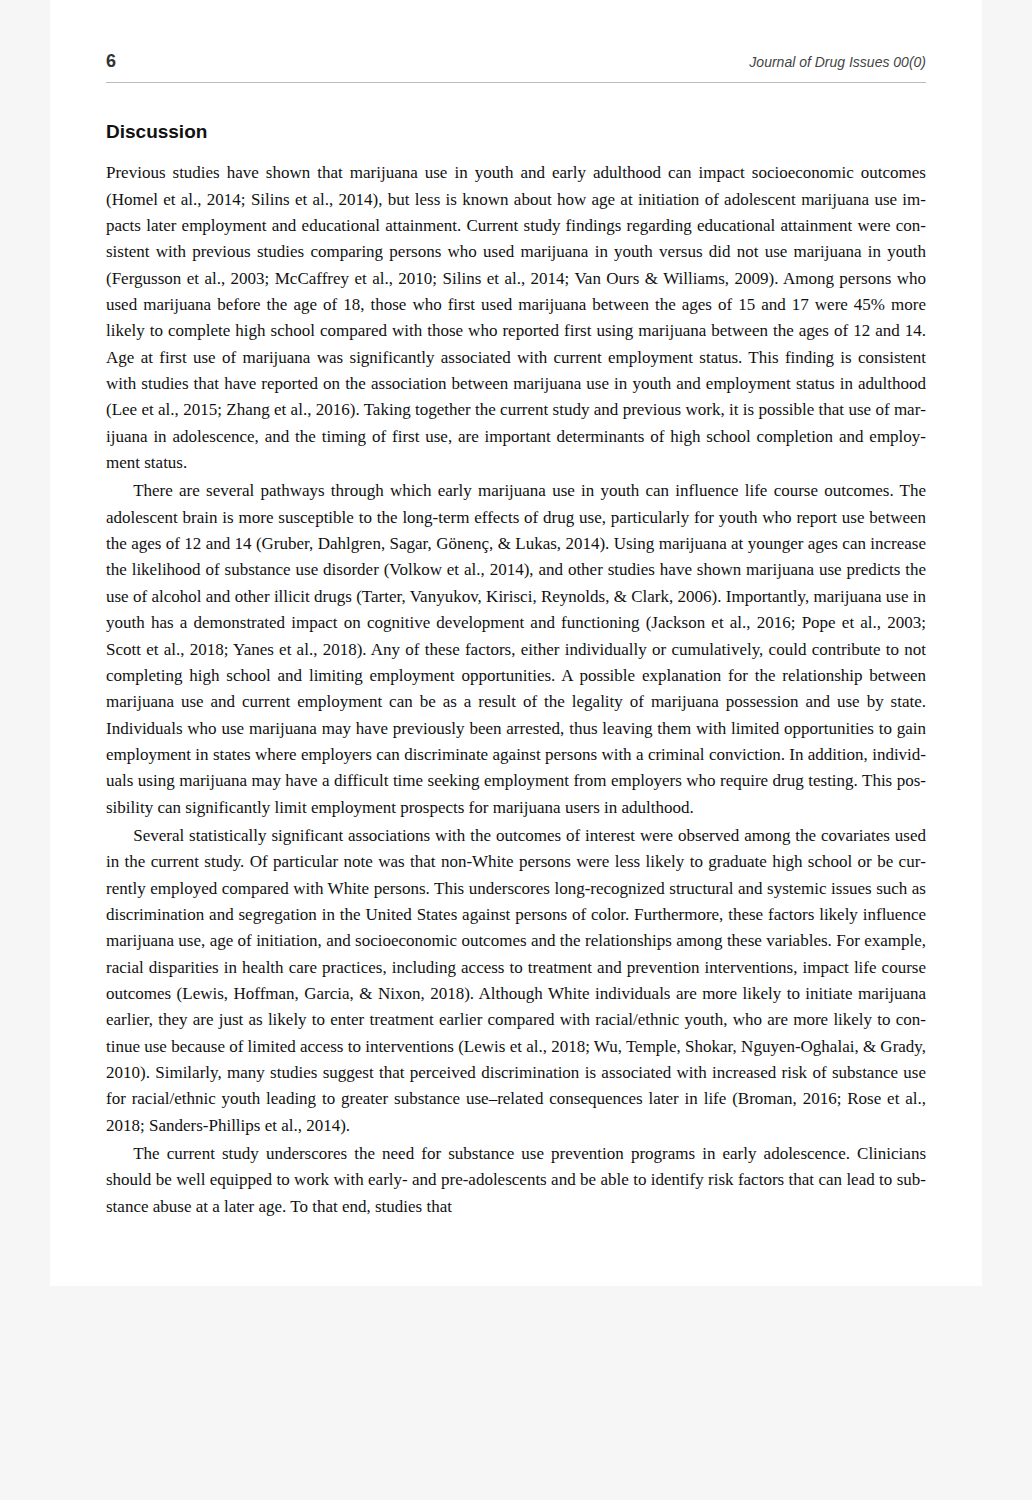6 Journal of Drug Issues 00(0)
Discussion
Previous studies have shown that marijuana use in youth and early adulthood can impact socioeconomic outcomes (Homel et al., 2014; Silins et al., 2014), but less is known about how age at initiation of adolescent marijuana use impacts later employment and educational attainment. Current study findings regarding educational attainment were consistent with previous studies comparing persons who used marijuana in youth versus did not use marijuana in youth (Fergusson et al., 2003; McCaffrey et al., 2010; Silins et al., 2014; Van Ours & Williams, 2009). Among persons who used marijuana before the age of 18, those who first used marijuana between the ages of 15 and 17 were 45% more likely to complete high school compared with those who reported first using marijuana between the ages of 12 and 14. Age at first use of marijuana was significantly associated with current employment status. This finding is consistent with studies that have reported on the association between marijuana use in youth and employment status in adulthood (Lee et al., 2015; Zhang et al., 2016). Taking together the current study and previous work, it is possible that use of marijuana in adolescence, and the timing of first use, are important determinants of high school completion and employment status.
There are several pathways through which early marijuana use in youth can influence life course outcomes. The adolescent brain is more susceptible to the long-term effects of drug use, particularly for youth who report use between the ages of 12 and 14 (Gruber, Dahlgren, Sagar, Gönenç, & Lukas, 2014). Using marijuana at younger ages can increase the likelihood of substance use disorder (Volkow et al., 2014), and other studies have shown marijuana use predicts the use of alcohol and other illicit drugs (Tarter, Vanyukov, Kirisci, Reynolds, & Clark, 2006). Importantly, marijuana use in youth has a demonstrated impact on cognitive development and functioning (Jackson et al., 2016; Pope et al., 2003; Scott et al., 2018; Yanes et al., 2018). Any of these factors, either individually or cumulatively, could contribute to not completing high school and limiting employment opportunities. A possible explanation for the relationship between marijuana use and current employment can be as a result of the legality of marijuana possession and use by state. Individuals who use marijuana may have previously been arrested, thus leaving them with limited opportunities to gain employment in states where employers can discriminate against persons with a criminal conviction. In addition, individuals using marijuana may have a difficult time seeking employment from employers who require drug testing. This possibility can significantly limit employment prospects for marijuana users in adulthood.
Several statistically significant associations with the outcomes of interest were observed among the covariates used in the current study. Of particular note was that non-White persons were less likely to graduate high school or be currently employed compared with White persons. This underscores long-recognized structural and systemic issues such as discrimination and segregation in the United States against persons of color. Furthermore, these factors likely influence marijuana use, age of initiation, and socioeconomic outcomes and the relationships among these variables. For example, racial disparities in health care practices, including access to treatment and prevention interventions, impact life course outcomes (Lewis, Hoffman, Garcia, & Nixon, 2018). Although White individuals are more likely to initiate marijuana earlier, they are just as likely to enter treatment earlier compared with racial/ethnic youth, who are more likely to continue use because of limited access to interventions (Lewis et al., 2018; Wu, Temple, Shokar, Nguyen-Oghalai, & Grady, 2010). Similarly, many studies suggest that perceived discrimination is associated with increased risk of substance use for racial/ethnic youth leading to greater substance use–related consequences later in life (Broman, 2016; Rose et al., 2018; Sanders-Phillips et al., 2014).
The current study underscores the need for substance use prevention programs in early adolescence. Clinicians should be well equipped to work with early- and pre-adolescents and be able to identify risk factors that can lead to substance abuse at a later age. To that end, studies that